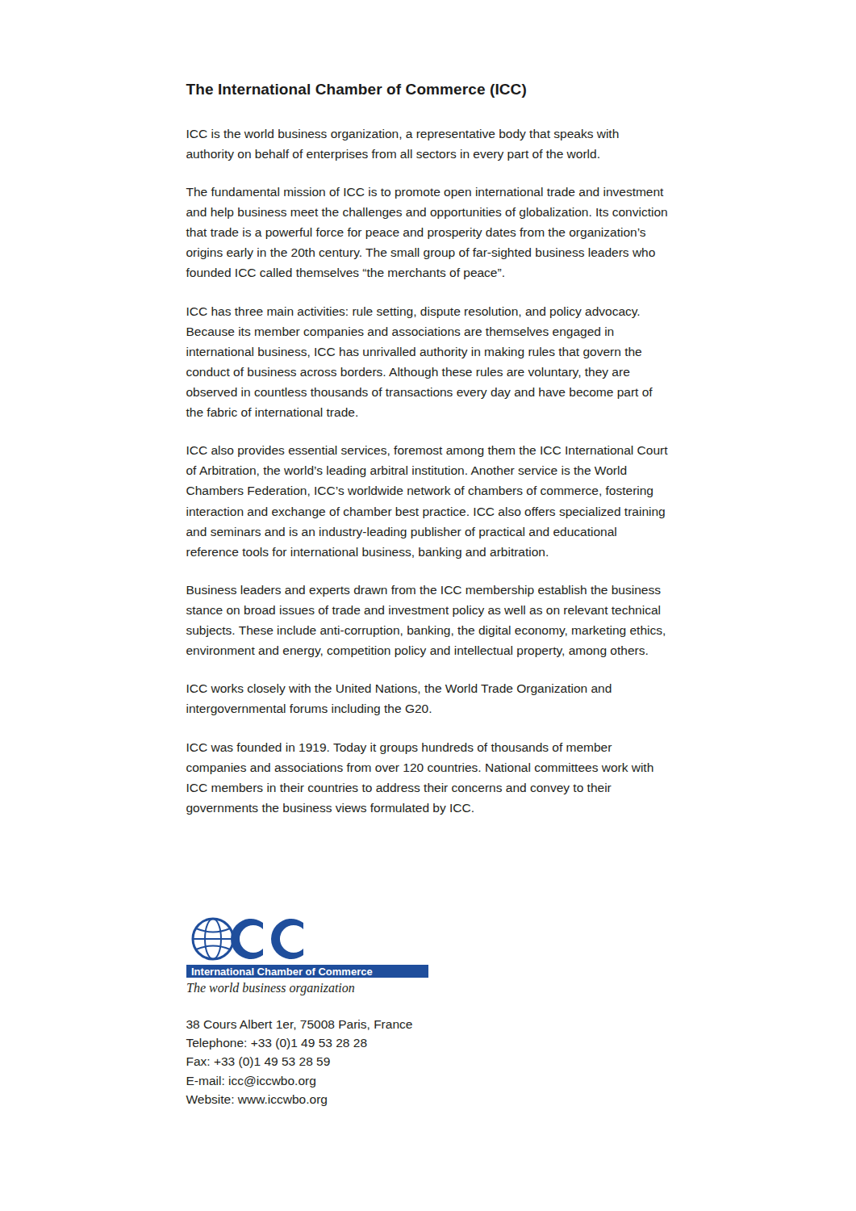The International Chamber of Commerce (ICC)
ICC is the world business organization, a representative body that speaks with authority on behalf of enterprises from all sectors in every part of the world.
The fundamental mission of ICC is to promote open international trade and investment and help business meet the challenges and opportunities of globalization. Its conviction that trade is a powerful force for peace and prosperity dates from the organization’s origins early in the 20th century. The small group of far-sighted business leaders who founded ICC called themselves “the merchants of peace”.
ICC has three main activities: rule setting, dispute resolution, and policy advocacy. Because its member companies and associations are themselves engaged in international business, ICC has unrivalled authority in making rules that govern the conduct of business across borders. Although these rules are voluntary, they are observed in countless thousands of transactions every day and have become part of the fabric of international trade.
ICC also provides essential services, foremost among them the ICC International Court of Arbitration, the world’s leading arbitral institution. Another service is the World Chambers Federation, ICC’s worldwide network of chambers of commerce, fostering interaction and exchange of chamber best practice. ICC also offers specialized training and seminars and is an industry-leading publisher of practical and educational reference tools for international business, banking and arbitration.
Business leaders and experts drawn from the ICC membership establish the business stance on broad issues of trade and investment policy as well as on relevant technical subjects. These include anti-corruption, banking, the digital economy, marketing ethics, environment and energy, competition policy and intellectual property, among others.
ICC works closely with the United Nations, the World Trade Organization and intergovernmental forums including the G20.
ICC was founded in 1919. Today it groups hundreds of thousands of member companies and associations from over 120 countries. National committees work with ICC members in their countries to address their concerns and convey to their governments the business views formulated by ICC.
International Chamber of Commerce The world business organization
38 Cours Albert 1er, 75008 Paris, France
Telephone: +33 (0)1 49 53 28 28
Fax: +33 (0)1 49 53 28 59
E-mail: icc@iccwbo.org
Website: www.iccwbo.org